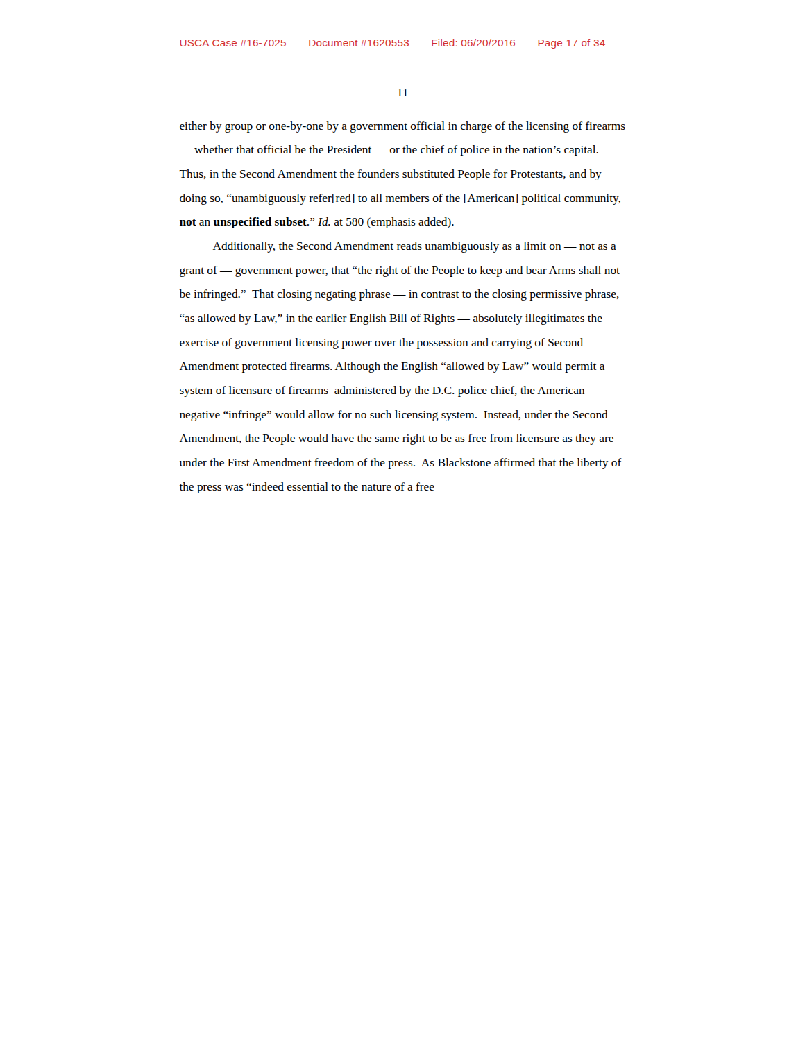USCA Case #16-7025 Document #1620553 Filed: 06/20/2016 Page 17 of 34
11
either by group or one-by-one by a government official in charge of the licensing of firearms — whether that official be the President — or the chief of police in the nation’s capital. Thus, in the Second Amendment the founders substituted People for Protestants, and by doing so, “unambiguously refer[red] to all members of the [American] political community, not an unspecified subset.” Id. at 580 (emphasis added).
Additionally, the Second Amendment reads unambiguously as a limit on — not as a grant of — government power, that “the right of the People to keep and bear Arms shall not be infringed.” That closing negating phrase — in contrast to the closing permissive phrase, “as allowed by Law,” in the earlier English Bill of Rights — absolutely illegitimates the exercise of government licensing power over the possession and carrying of Second Amendment protected firearms. Although the English “allowed by Law” would permit a system of licensure of firearms administered by the D.C. police chief, the American negative “infringe” would allow for no such licensing system. Instead, under the Second Amendment, the People would have the same right to be as free from licensure as they are under the First Amendment freedom of the press. As Blackstone affirmed that the liberty of the press was “indeed essential to the nature of a free